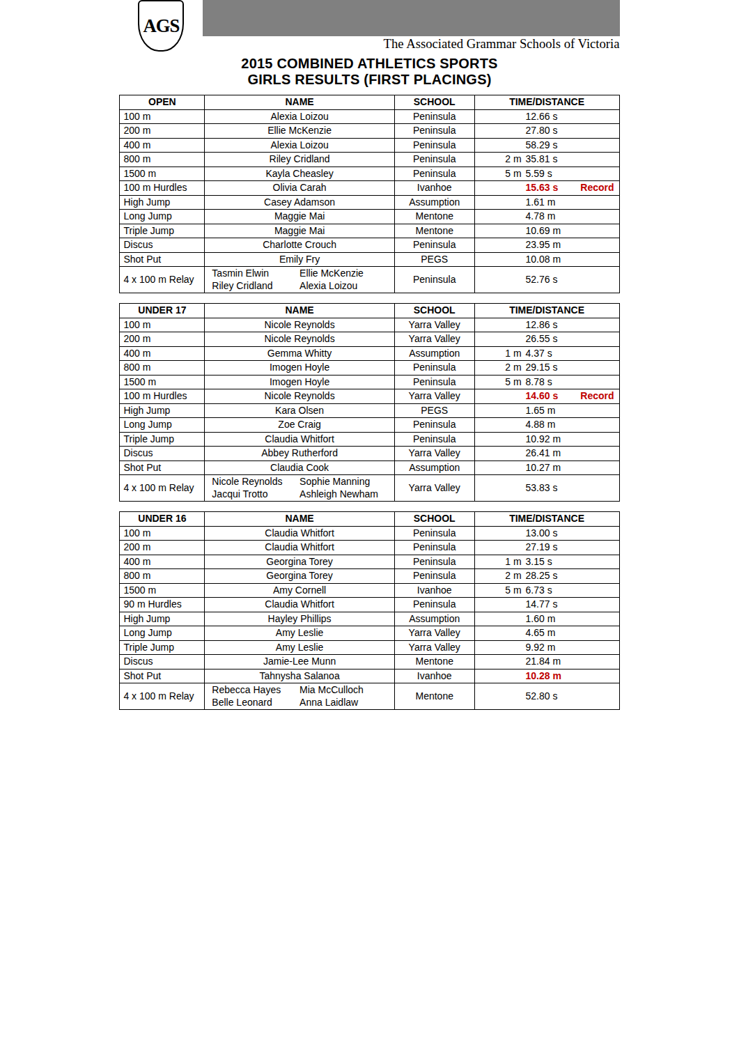AGS
The Associated Grammar Schools of Victoria
2015 COMBINED ATHLETICS SPORTS
GIRLS RESULTS (FIRST PLACINGS)
| OPEN | NAME | SCHOOL | TIME/DISTANCE |
| --- | --- | --- | --- |
| 100 m | Alexia Loizou | Peninsula | 12.66 s |
| 200 m | Ellie McKenzie | Peninsula | 27.80 s |
| 400 m | Alexia Loizou | Peninsula | 58.29 s |
| 800 m | Riley Cridland | Peninsula | 2 m 35.81 s |
| 1500 m | Kayla Cheasley | Peninsula | 5 m 5.59 s |
| 100 m Hurdles | Olivia Carah | Ivanhoe | 15.63 s Record |
| High Jump | Casey Adamson | Assumption | 1.61 m |
| Long Jump | Maggie Mai | Mentone | 4.78 m |
| Triple Jump | Maggie Mai | Mentone | 10.69 m |
| Discus | Charlotte Crouch | Peninsula | 23.95 m |
| Shot Put | Emily Fry | PEGS | 10.08 m |
| 4 x 100 m Relay | Tasmin Elwin Ellie McKenzie Riley Cridland Alexia Loizou | Peninsula | 52.76 s |
| UNDER 17 | NAME | SCHOOL | TIME/DISTANCE |
| --- | --- | --- | --- |
| 100 m | Nicole Reynolds | Yarra Valley | 12.86 s |
| 200 m | Nicole Reynolds | Yarra Valley | 26.55 s |
| 400 m | Gemma Whitty | Assumption | 1 m 4.37 s |
| 800 m | Imogen Hoyle | Peninsula | 2 m 29.15 s |
| 1500 m | Imogen Hoyle | Peninsula | 5 m 8.78 s |
| 100 m Hurdles | Nicole Reynolds | Yarra Valley | 14.60 s Record |
| High Jump | Kara Olsen | PEGS | 1.65 m |
| Long Jump | Zoe Craig | Peninsula | 4.88 m |
| Triple Jump | Claudia Whitfort | Peninsula | 10.92 m |
| Discus | Abbey Rutherford | Yarra Valley | 26.41 m |
| Shot Put | Claudia Cook | Assumption | 10.27 m |
| 4 x 100 m Relay | Nicole Reynolds Sophie Manning Jacqui Trotto Ashleigh Newham | Yarra Valley | 53.83 s |
| UNDER 16 | NAME | SCHOOL | TIME/DISTANCE |
| --- | --- | --- | --- |
| 100 m | Claudia Whitfort | Peninsula | 13.00 s |
| 200 m | Claudia Whitfort | Peninsula | 27.19 s |
| 400 m | Georgina Torey | Peninsula | 1 m 3.15 s |
| 800 m | Georgina Torey | Peninsula | 2 m 28.25 s |
| 1500 m | Amy Cornell | Ivanhoe | 5 m 6.73 s |
| 90 m Hurdles | Claudia Whitfort | Peninsula | 14.77 s |
| High Jump | Hayley Phillips | Assumption | 1.60 m |
| Long Jump | Amy Leslie | Yarra Valley | 4.65 m |
| Triple Jump | Amy Leslie | Yarra Valley | 9.92 m |
| Discus | Jamie-Lee Munn | Mentone | 21.84 m |
| Shot Put | Tahnysha Salanoa | Ivanhoe | 10.28 m |
| 4 x 100 m Relay | Rebecca Hayes Mia McCulloch Belle Leonard Anna Laidlaw | Mentone | 52.80 s |